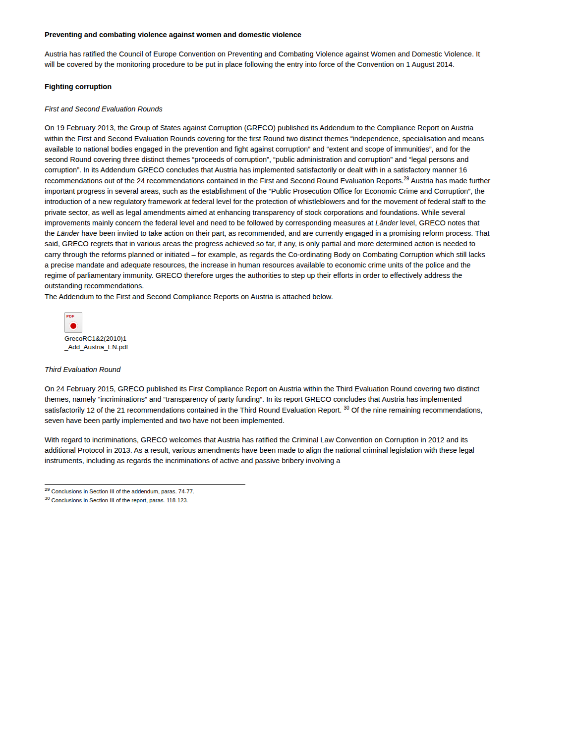Preventing and combating violence against women and domestic violence
Austria has ratified the Council of Europe Convention on Preventing and Combating Violence against Women and Domestic Violence. It will be covered by the monitoring procedure to be put in place following the entry into force of the Convention on 1 August 2014.
Fighting corruption
First and Second Evaluation Rounds
On 19 February 2013, the Group of States against Corruption (GRECO) published its Addendum to the Compliance Report on Austria within the First and Second Evaluation Rounds covering for the first Round two distinct themes “independence, specialisation and means available to national bodies engaged in the prevention and fight against corruption” and “extent and scope of immunities”, and for the second Round covering three distinct themes “proceeds of corruption”, “public administration and corruption” and “legal persons and corruption”. In its Addendum GRECO concludes that Austria has implemented satisfactorily or dealt with in a satisfactory manner 16 recommendations out of the 24 recommendations contained in the First and Second Round Evaluation Reports.29 Austria has made further important progress in several areas, such as the establishment of the “Public Prosecution Office for Economic Crime and Corruption”, the introduction of a new regulatory framework at federal level for the protection of whistleblowers and for the movement of federal staff to the private sector, as well as legal amendments aimed at enhancing transparency of stock corporations and foundations. While several improvements mainly concern the federal level and need to be followed by corresponding measures at Länder level, GRECO notes that the Länder have been invited to take action on their part, as recommended, and are currently engaged in a promising reform process. That said, GRECO regrets that in various areas the progress achieved so far, if any, is only partial and more determined action is needed to carry through the reforms planned or initiated – for example, as regards the Co-ordinating Body on Combating Corruption which still lacks a precise mandate and adequate resources, the increase in human resources available to economic crime units of the police and the regime of parliamentary immunity. GRECO therefore urges the authorities to step up their efforts in order to effectively address the outstanding recommendations.
The Addendum to the First and Second Compliance Reports on Austria is attached below.
GrecoRC1&2(2010)1
_Add_Austria_EN.pdf
Third Evaluation Round
On 24 February 2015, GRECO published its First Compliance Report on Austria within the Third Evaluation Round covering two distinct themes, namely “incriminations” and “transparency of party funding”. In its report GRECO concludes that Austria has implemented satisfactorily 12 of the 21 recommendations contained in the Third Round Evaluation Report. 30 Of the nine remaining recommendations, seven have been partly implemented and two have not been implemented.
With regard to incriminations, GRECO welcomes that Austria has ratified the Criminal Law Convention on Corruption in 2012 and its additional Protocol in 2013. As a result, various amendments have been made to align the national criminal legislation with these legal instruments, including as regards the incriminations of active and passive bribery involving a
29 Conclusions in Section III of the addendum, paras. 74-77.
30 Conclusions in Section III of the report, paras. 118-123.